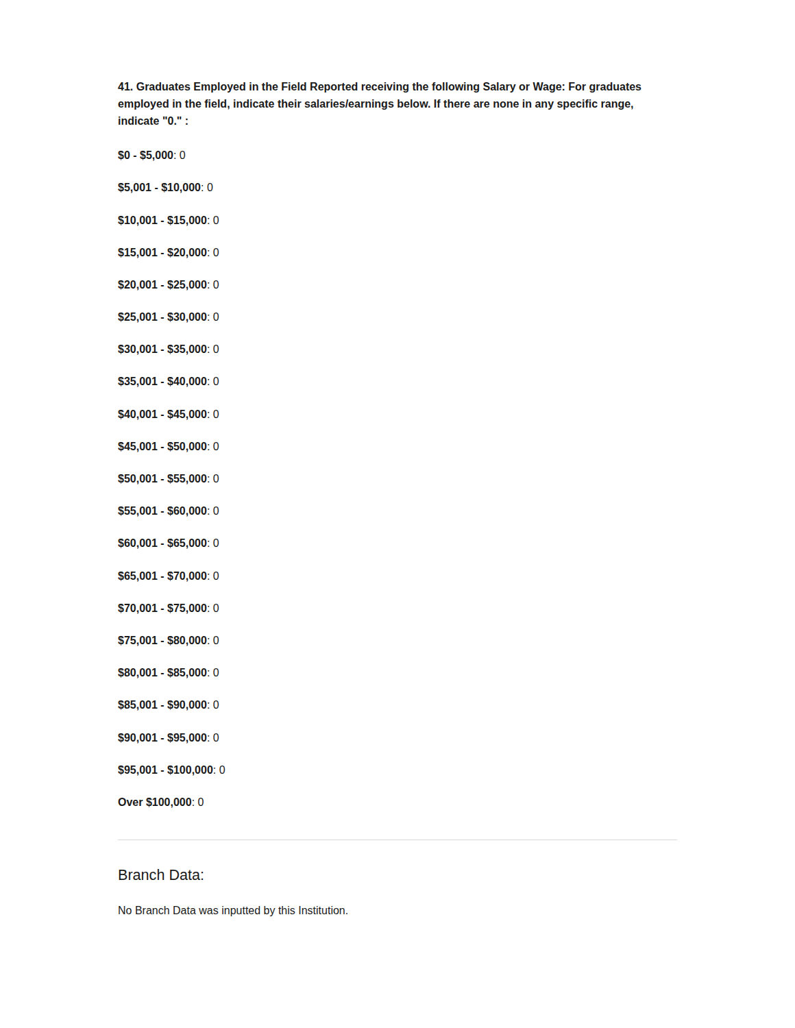41. Graduates Employed in the Field Reported receiving the following Salary or Wage: For graduates employed in the field, indicate their salaries/earnings below. If there are none in any specific range, indicate "0." :
$0 - $5,000
0
$5,001 - $10,000
0
$10,001 - $15,000
0
$15,001 - $20,000
0
$20,001 - $25,000
0
$25,001 - $30,000
0
$30,001 - $35,000
0
$35,001 - $40,000
0
$40,001 - $45,000
0
$45,001 - $50,000
0
$50,001 - $55,000
0
$55,001 - $60,000
0
$60,001 - $65,000
0
$65,001 - $70,000
0
$70,001 - $75,000
0
$75,001 - $80,000
0
$80,001 - $85,000
0
$85,001 - $90,000
0
$90,001 - $95,000
0
$95,001 - $100,000
0
Over $100,000
0
Branch Data:
No Branch Data was inputted by this Institution.